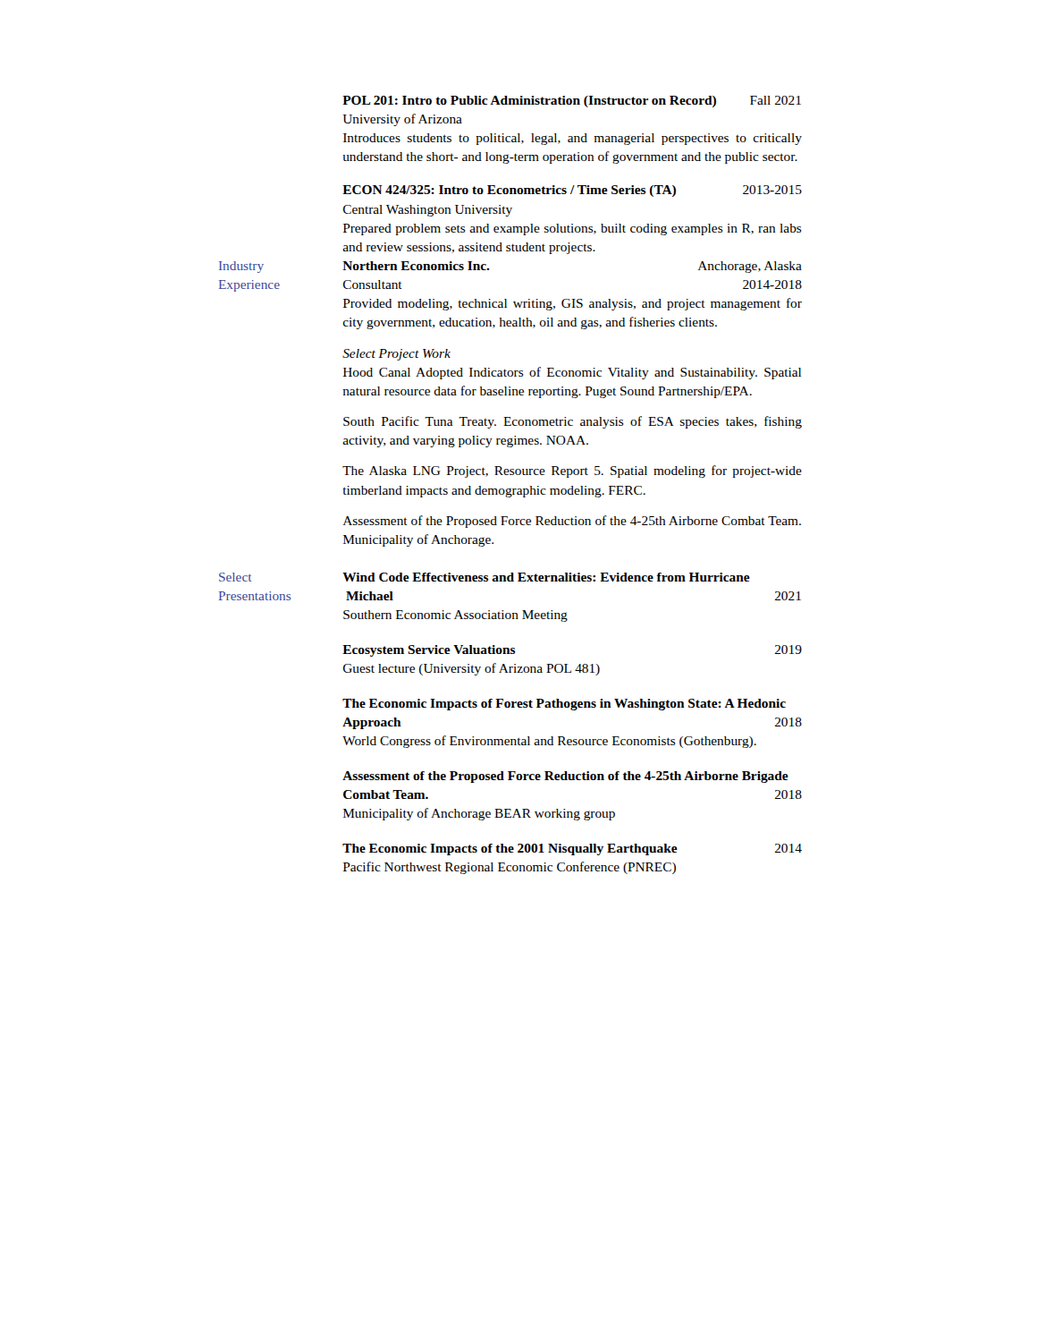| | POL 201: Intro to Public Administration (Instructor on Record) Fall 2021 University of Arizona Introduces students to political, legal, and managerial perspectives to critically understand the short- and long-term operation of government and the public sector. ECON 424/325: Intro to Econometrics / Time Series (TA) 2013-2015 Central Washington University Prepared problem sets and example solutions, built coding examples in R, ran labs and review sessions, assitend student projects. |
| Industry Experience | Northern Economics Inc. Anchorage, Alaska Consultant 2014-2018 Provided modeling, technical writing, GIS analysis, and project management for city government, education, health, oil and gas, and fisheries clients. Select Project Work Hood Canal Adopted Indicators of Economic Vitality and Sustainability. Spatial natural resource data for baseline reporting. Puget Sound Partnership/EPA. South Pacific Tuna Treaty. Econometric analysis of ESA species takes, fishing activity, and varying policy regimes. NOAA. The Alaska LNG Project, Resource Report 5. Spatial modeling for project-wide timberland impacts and demographic modeling. FERC. Assessment of the Proposed Force Reduction of the 4-25th Airborne Combat Team. Municipality of Anchorage. |
| Select Presentations | Wind Code Effectiveness and Externalities: Evidence from Hurricane Michael 2021 Southern Economic Association Meeting Ecosystem Service Valuations 2019 Guest lecture (University of Arizona POL 481) The Economic Impacts of Forest Pathogens in Washington State: A Hedonic Approach 2018 World Congress of Environmental and Resource Economists (Gothenburg). Assessment of the Proposed Force Reduction of the 4-25th Airborne Brigade Combat Team. 2018 Municipality of Anchorage BEAR working group The Economic Impacts of the 2001 Nisqually Earthquake 2014 Pacific Northwest Regional Economic Conference (PNREC) |